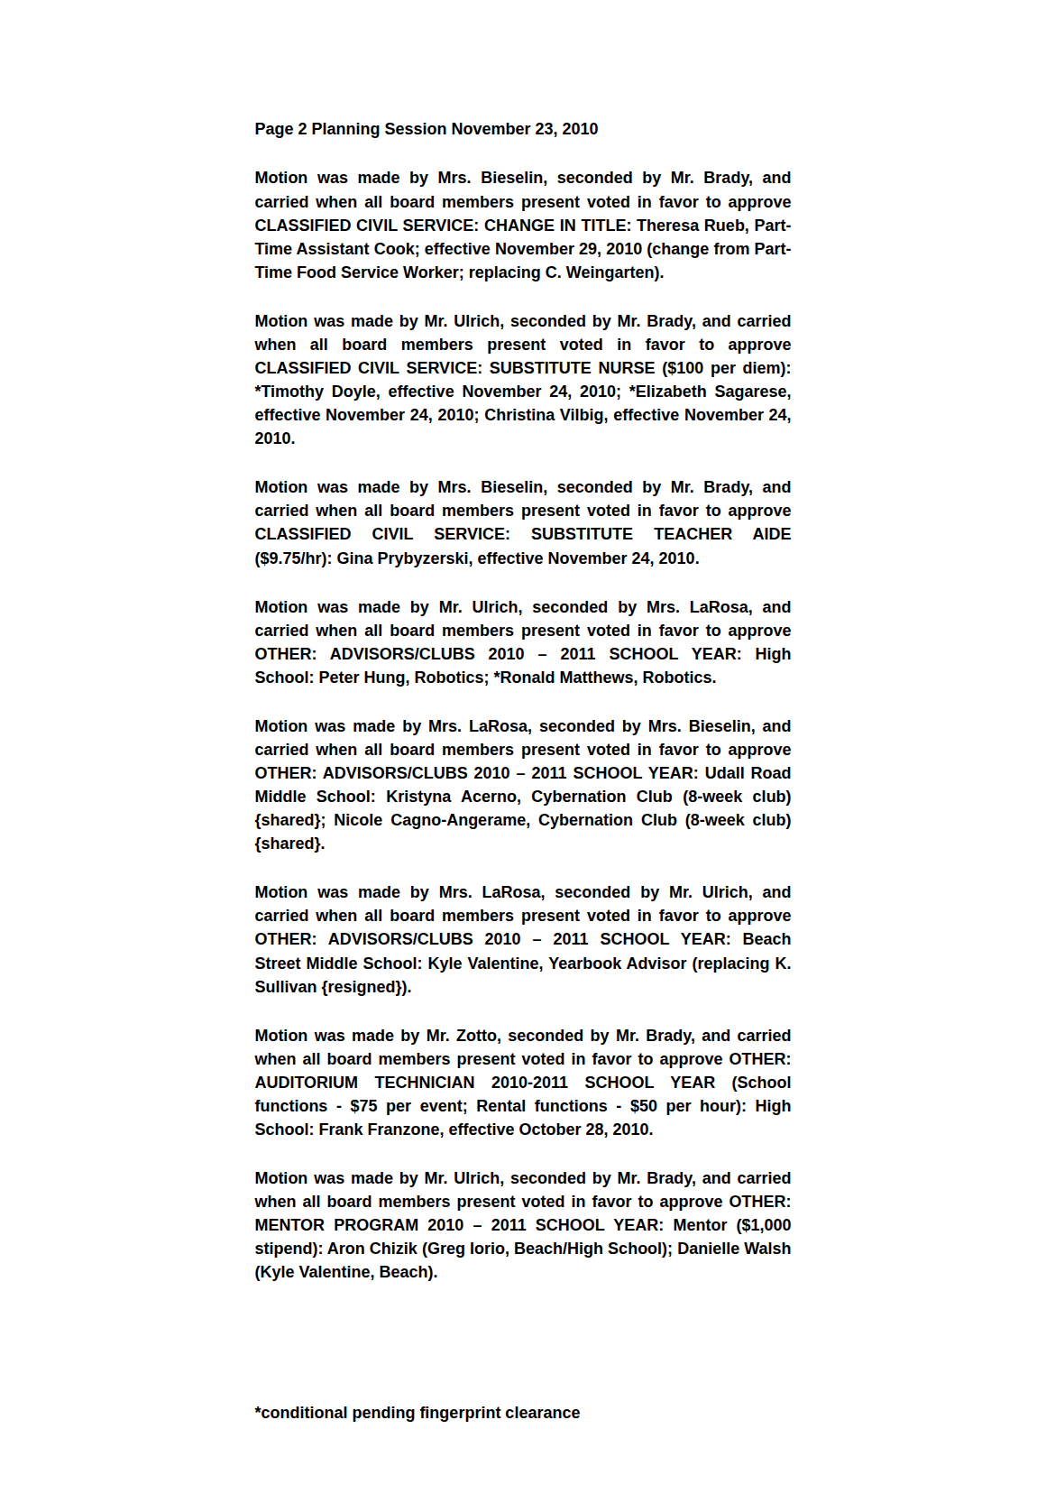Page 2 Planning Session November 23, 2010
Motion was made by Mrs. Bieselin, seconded by Mr. Brady, and carried when all board members present voted in favor to approve CLASSIFIED CIVIL SERVICE: CHANGE IN TITLE: Theresa Rueb, Part-Time Assistant Cook; effective November 29, 2010 (change from Part-Time Food Service Worker; replacing C. Weingarten).
Motion was made by Mr. Ulrich, seconded by Mr. Brady, and carried when all board members present voted in favor to approve CLASSIFIED CIVIL SERVICE: SUBSTITUTE NURSE ($100 per diem): *Timothy Doyle, effective November 24, 2010; *Elizabeth Sagarese, effective November 24, 2010; Christina Vilbig, effective November 24, 2010.
Motion was made by Mrs. Bieselin, seconded by Mr. Brady, and carried when all board members present voted in favor to approve CLASSIFIED CIVIL SERVICE: SUBSTITUTE TEACHER AIDE ($9.75/hr): Gina Prybyzerski, effective November 24, 2010.
Motion was made by Mr. Ulrich, seconded by Mrs. LaRosa, and carried when all board members present voted in favor to approve OTHER: ADVISORS/CLUBS 2010 – 2011 SCHOOL YEAR: High School: Peter Hung, Robotics; *Ronald Matthews, Robotics.
Motion was made by Mrs. LaRosa, seconded by Mrs. Bieselin, and carried when all board members present voted in favor to approve OTHER: ADVISORS/CLUBS 2010 – 2011 SCHOOL YEAR: Udall Road Middle School: Kristyna Acerno, Cybernation Club (8-week club) {shared}; Nicole Cagno-Angerame, Cybernation Club (8-week club) {shared}.
Motion was made by Mrs. LaRosa, seconded by Mr. Ulrich, and carried when all board members present voted in favor to approve OTHER: ADVISORS/CLUBS 2010 – 2011 SCHOOL YEAR: Beach Street Middle School: Kyle Valentine, Yearbook Advisor (replacing K. Sullivan {resigned}).
Motion was made by Mr. Zotto, seconded by Mr. Brady, and carried when all board members present voted in favor to approve OTHER: AUDITORIUM TECHNICIAN 2010-2011 SCHOOL YEAR (School functions - $75 per event; Rental functions - $50 per hour): High School: Frank Franzone, effective October 28, 2010.
Motion was made by Mr. Ulrich, seconded by Mr. Brady, and carried when all board members present voted in favor to approve OTHER: MENTOR PROGRAM 2010 – 2011 SCHOOL YEAR: Mentor ($1,000 stipend): Aron Chizik (Greg Iorio, Beach/High School); Danielle Walsh (Kyle Valentine, Beach).
*conditional pending fingerprint clearance